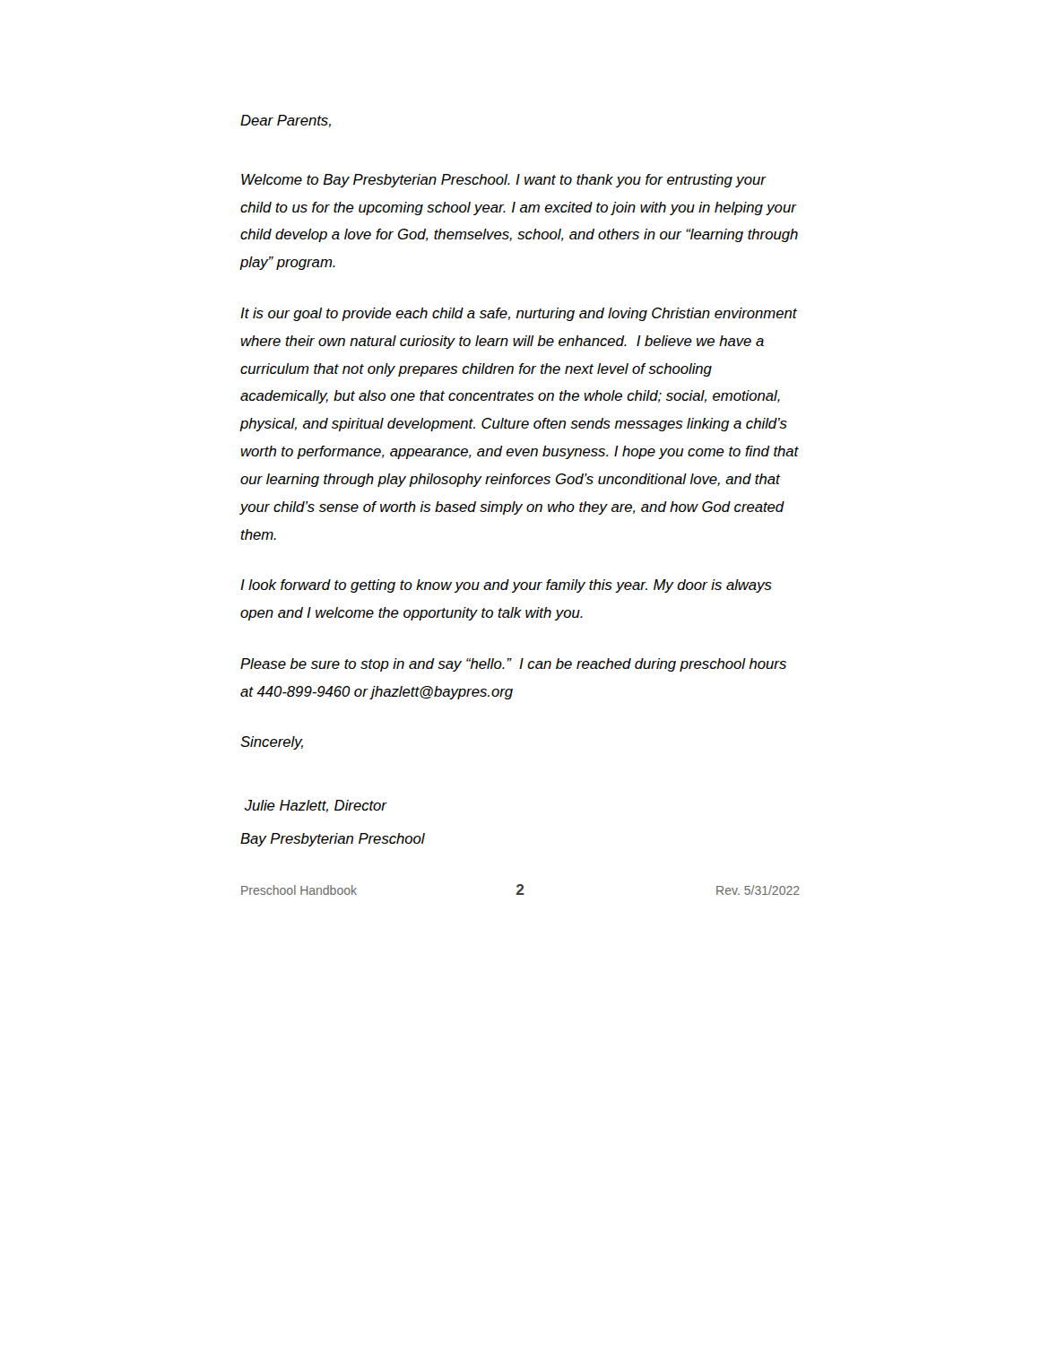Dear Parents,
Welcome to Bay Presbyterian Preschool. I want to thank you for entrusting your child to us for the upcoming school year. I am excited to join with you in helping your child develop a love for God, themselves, school, and others in our “learning through play” program.
It is our goal to provide each child a safe, nurturing and loving Christian environment where their own natural curiosity to learn will be enhanced. I believe we have a curriculum that not only prepares children for the next level of schooling academically, but also one that concentrates on the whole child; social, emotional, physical, and spiritual development. Culture often sends messages linking a child’s worth to performance, appearance, and even busyness. I hope you come to find that our learning through play philosophy reinforces God’s unconditional love, and that your child’s sense of worth is based simply on who they are, and how God created them.
I look forward to getting to know you and your family this year. My door is always open and I welcome the opportunity to talk with you.
Please be sure to stop in and say “hello.” I can be reached during preschool hours at 440-899-9460 or jhazlett@baypres.org
Sincerely,
Julie Hazlett, Director
Bay Presbyterian Preschool
Preschool Handbook
2
Rev. 5/31/2022